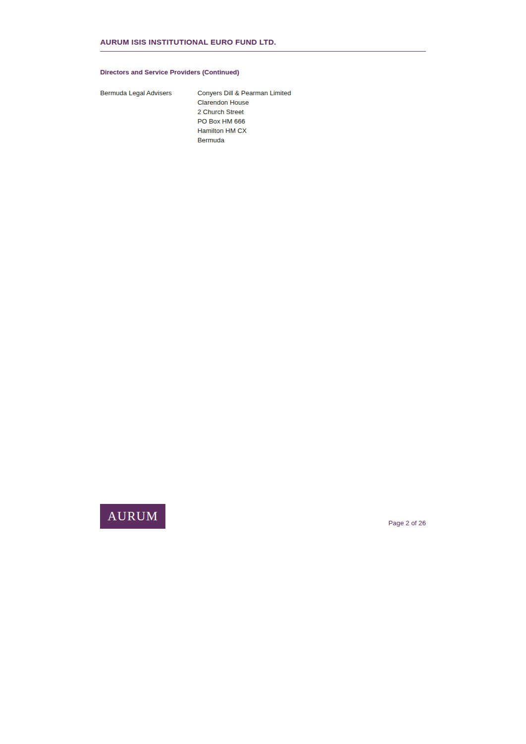Aurum Isis Institutional Euro Fund Ltd.
Directors and Service Providers (Continued)
| Bermuda Legal Advisers | Conyers Dill & Pearman Limited Clarendon House 2 Church Street PO Box HM 666 Hamilton HM CX Bermuda |
AURUM
Page 2 of 26